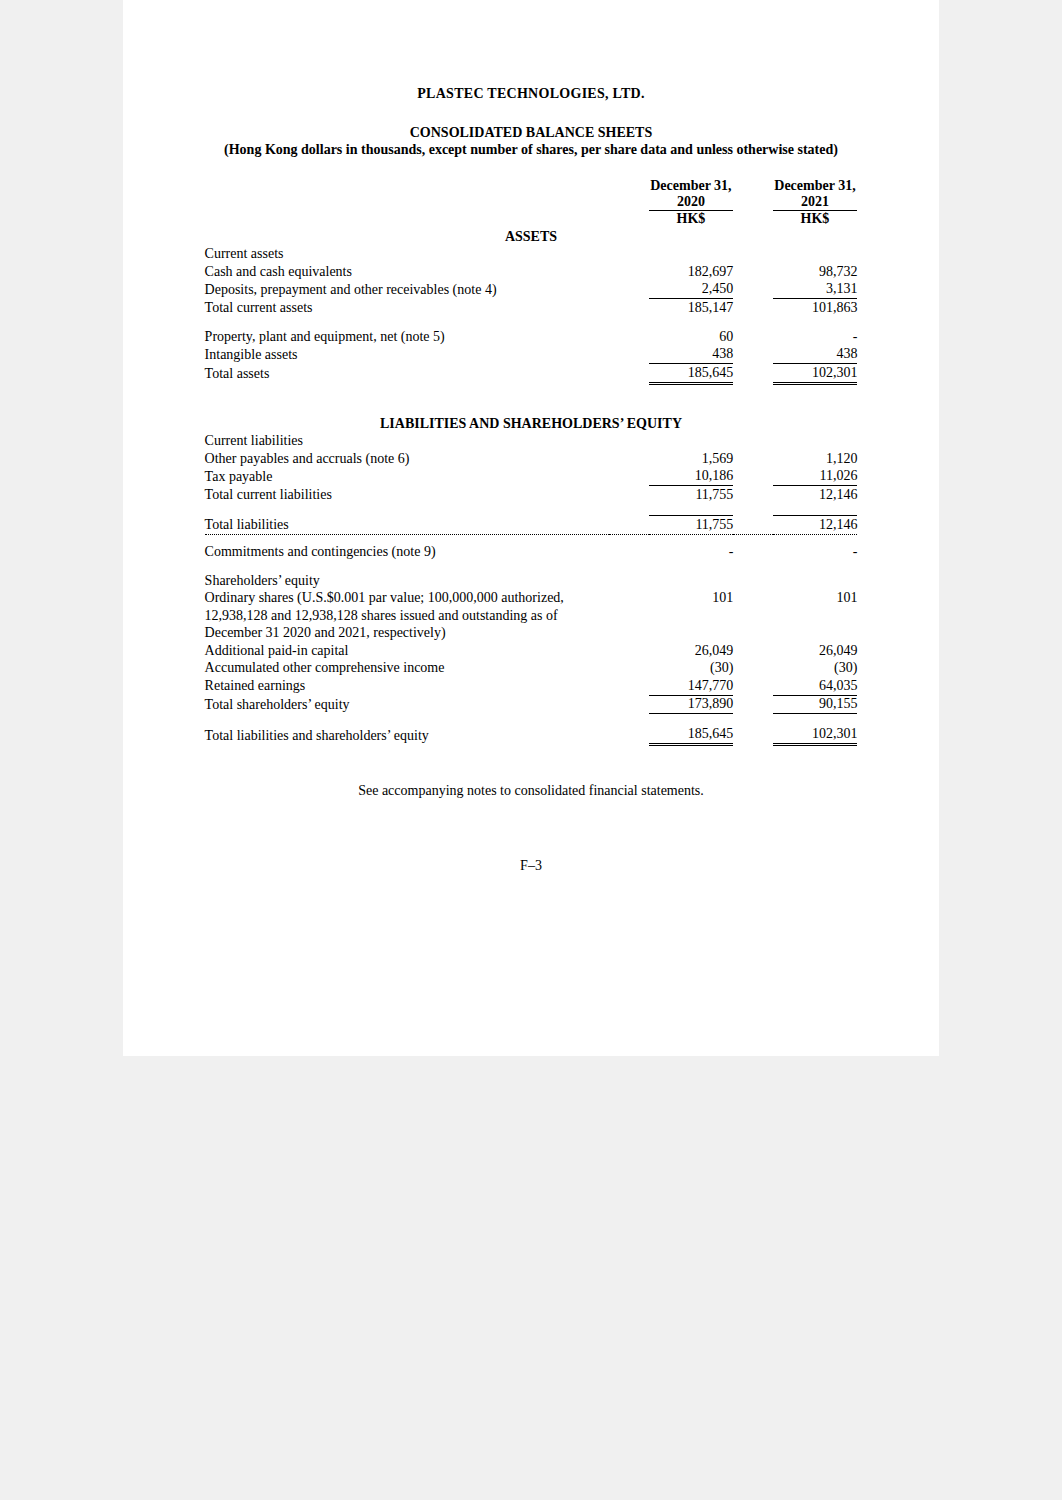PLASTEC TECHNOLOGIES, LTD.
CONSOLIDATED BALANCE SHEETS
(Hong Kong dollars in thousands, except number of shares, per share data and unless otherwise stated)
| | | December 31, 2020 | | December 31, 2021 |
| | | HK$ | | HK$ |
| ASSETS |
| Current assets | | | | |
| Cash and cash equivalents | | 182,697 | | 98,732 |
| Deposits, prepayment and other receivables (note 4) | | 2,450 | | 3,131 |
| Total current assets | | 185,147 | | 101,863 |
| Property, plant and equipment, net (note 5) | | 60 | | - |
| Intangible assets | | 438 | | 438 |
| Total assets | | 185,645 | | 102,301 |
| LIABILITIES AND SHAREHOLDERS’ EQUITY |
| Current liabilities | | | | |
| Other payables and accruals (note 6) | | 1,569 | | 1,120 |
| Tax payable | | 10,186 | | 11,026 |
| Total current liabilities | | 11,755 | | 12,146 |
| Total liabilities | | 11,755 | | 12,146 |
| Commitments and contingencies (note 9) | | - | | - |
| Shareholders’ equity | | | | |
| Ordinary shares (U.S.$0.001 par value; 100,000,000 authorized, | | 101 | | 101 |
| 12,938,128 and 12,938,128 shares issued and outstanding as of | | | | |
| December 31 2020 and 2021, respectively) | | | | |
| Additional paid-in capital | | 26,049 | | 26,049 |
| Accumulated other comprehensive income | | (30) | | (30) |
| Retained earnings | | 147,770 | | 64,035 |
| Total shareholders’ equity | | 173,890 | | 90,155 |
| Total liabilities and shareholders’ equity | | 185,645 | | 102,301 |
See accompanying notes to consolidated financial statements.
F–3